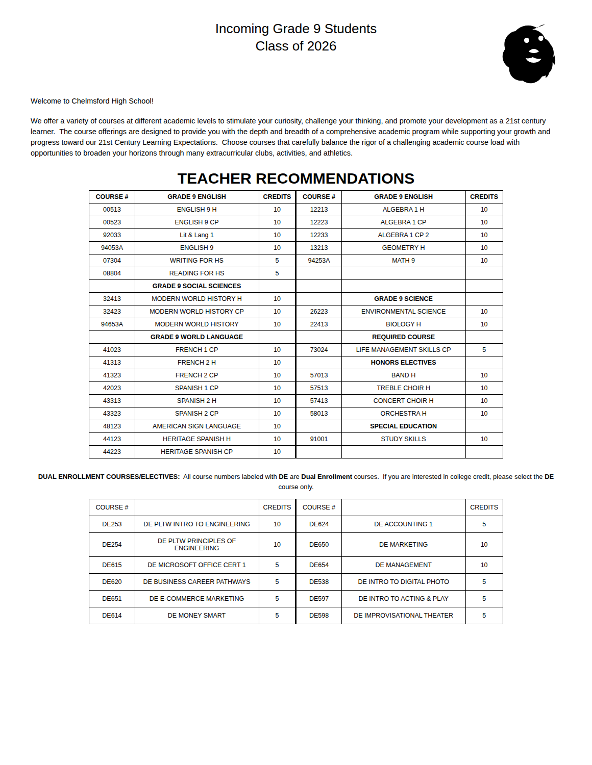Incoming Grade 9 Students
Class of 2026
Welcome to Chelmsford High School!
We offer a variety of courses at different academic levels to stimulate your curiosity, challenge your thinking, and promote your development as a 21st century learner. The course offerings are designed to provide you with the depth and breadth of a comprehensive academic program while supporting your growth and progress toward our 21st Century Learning Expectations. Choose courses that carefully balance the rigor of a challenging academic course load with opportunities to broaden your horizons through many extracurricular clubs, activities, and athletics.
TEACHER RECOMMENDATIONS
| COURSE # | GRADE 9 ENGLISH | CREDITS | COURSE # | GRADE 9 ENGLISH | CREDITS |
| --- | --- | --- | --- | --- | --- |
| 00513 | ENGLISH 9 H | 10 | 12213 | ALGEBRA 1 H | 10 |
| 00523 | ENGLISH 9 CP | 10 | 12223 | ALGEBRA 1 CP | 10 |
| 92033 | Lit & Lang 1 | 10 | 12233 | ALGEBRA 1 CP 2 | 10 |
| 94053A | ENGLISH 9 | 10 | 13213 | GEOMETRY H | 10 |
| 07304 | WRITING FOR HS | 5 | 94253A | MATH 9 | 10 |
| 08804 | READING FOR HS | 5 | | | |
| | GRADE 9 SOCIAL SCIENCES | | | | |
| 32413 | MODERN WORLD HISTORY H | 10 | | GRADE 9 SCIENCE | |
| 32423 | MODERN WORLD HISTORY CP | 10 | 26223 | ENVIRONMENTAL SCIENCE | 10 |
| 94653A | MODERN WORLD HISTORY | 10 | 22413 | BIOLOGY H | 10 |
| | GRADE 9 WORLD LANGUAGE | | | REQUIRED COURSE | |
| 41023 | FRENCH 1 CP | 10 | 73024 | LIFE MANAGEMENT SKILLS CP | 5 |
| 41313 | FRENCH 2 H | 10 | | HONORS ELECTIVES | |
| 41323 | FRENCH 2 CP | 10 | 57013 | BAND H | 10 |
| 42023 | SPANISH 1 CP | 10 | 57513 | TREBLE CHOIR H | 10 |
| 43313 | SPANISH 2 H | 10 | 57413 | CONCERT CHOIR H | 10 |
| 43323 | SPANISH 2 CP | 10 | 58013 | ORCHESTRA H | 10 |
| 48123 | AMERICAN SIGN LANGUAGE | 10 | | SPECIAL EDUCATION | |
| 44123 | HERITAGE SPANISH H | 10 | 91001 | STUDY SKILLS | 10 |
| 44223 | HERITAGE SPANISH CP | 10 | | | |
DUAL ENROLLMENT COURSES/ELECTIVES: All course numbers labeled with DE are Dual Enrollment courses. If you are interested in college credit, please select the DE course only.
| COURSE # | | CREDITS | COURSE # | | CREDITS |
| DE253 | DE PLTW INTRO TO ENGINEERING | 10 | DE624 | DE ACCOUNTING 1 | 5 |
| DE254 | DE PLTW PRINCIPLES OF ENGINEERING | 10 | DE650 | DE MARKETING | 10 |
| DE615 | DE MICROSOFT OFFICE CERT 1 | 5 | DE654 | DE MANAGEMENT | 10 |
| DE620 | DE BUSINESS CAREER PATHWAYS | 5 | DE538 | DE INTRO TO DIGITAL PHOTO | 5 |
| DE651 | DE E-COMMERCE MARKETING | 5 | DE597 | DE INTRO TO ACTING & PLAY | 5 |
| DE614 | DE MONEY SMART | 5 | DE598 | DE IMPROVISATIONAL THEATER | 5 |